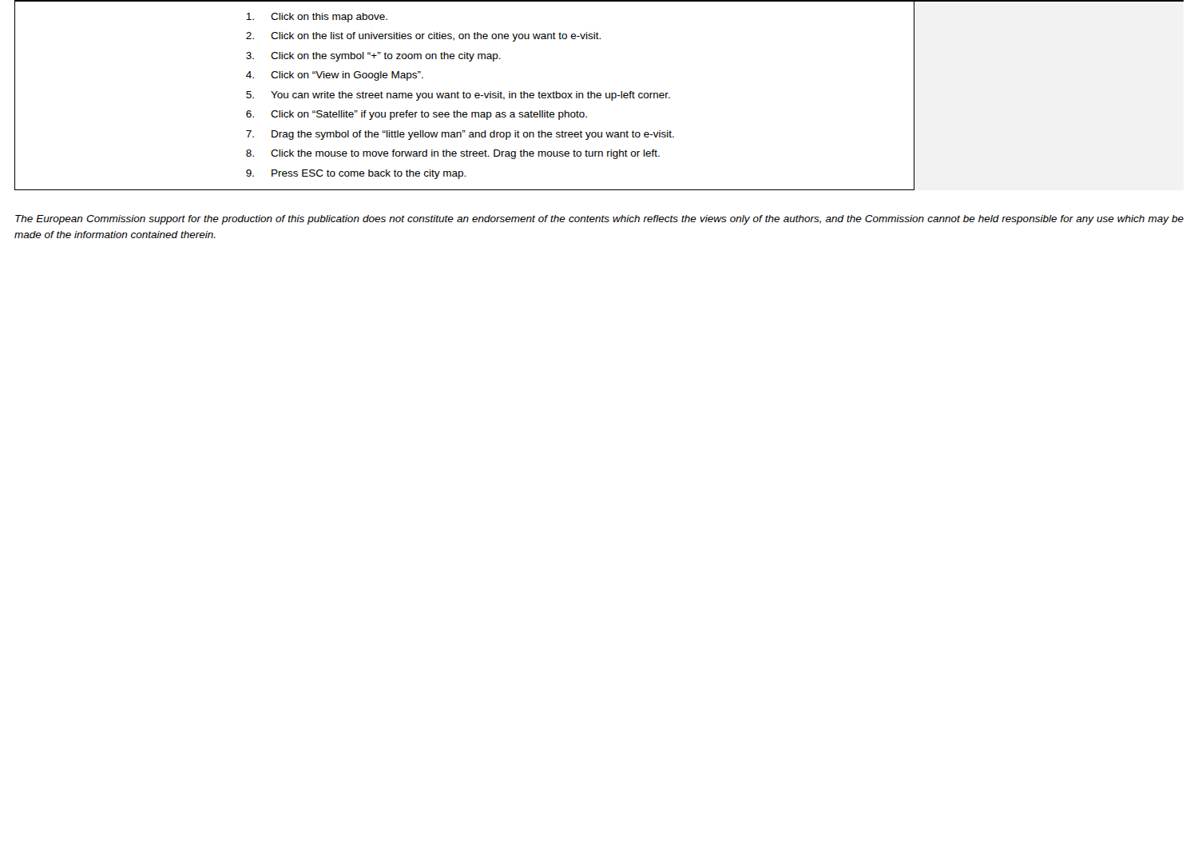Click on this map above.
Click on the list of universities or cities, on the one you want to e-visit.
Click on the symbol “+” to zoom on the city map.
Click on “View in Google Maps”.
You can write the street name you want to e-visit, in the textbox in the up-left corner.
Click on “Satellite” if you prefer to see the map as a satellite photo.
Drag the symbol of the “little yellow man” and drop it on the street you want to e-visit.
Click the mouse to move forward in the street. Drag the mouse to turn right or left.
Press ESC to come back to the city map.
The European Commission support for the production of this publication does not constitute an endorsement of the contents which reflects the views only of the authors, and the Commission cannot be held responsible for any use which may be made of the information contained therein.